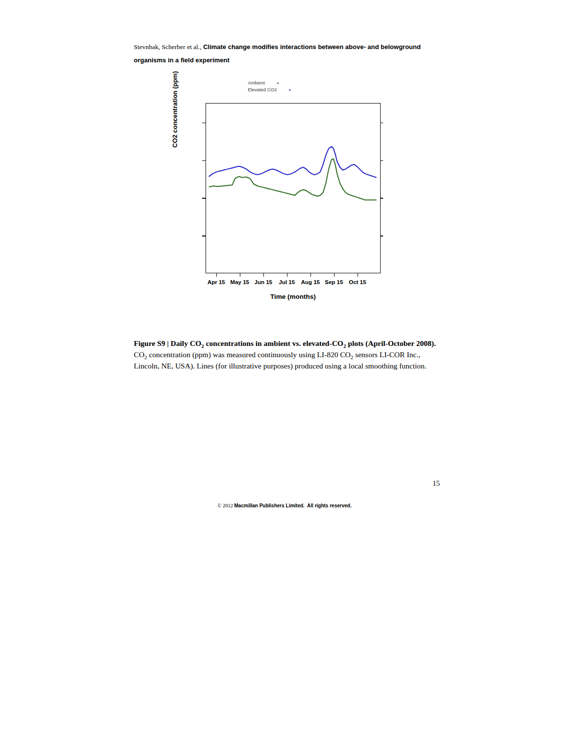Stevnbak, Scherber et al., Climate change modifies interactions between above- and belowground organisms in a field experiment
Ambient•
Elevated CO2•
CO2 concentration (ppm)
600
500
400
300
Apr 15
May 15
Jun 15
Jul 15
Aug 15
Sep 15
Oct 15
Time (months)
Figure S9 | Daily CO2 concentrations in ambient vs. elevated-CO2 plots (April-October 2008). CO2 concentration (ppm) was measured continuously using LI-820 CO2 sensors LI-COR Inc., Lincoln, NE, USA). Lines (for illustrative purposes) produced using a local smoothing function.
15
© 2012 Macmillan Publishers Limited. All rights reserved.